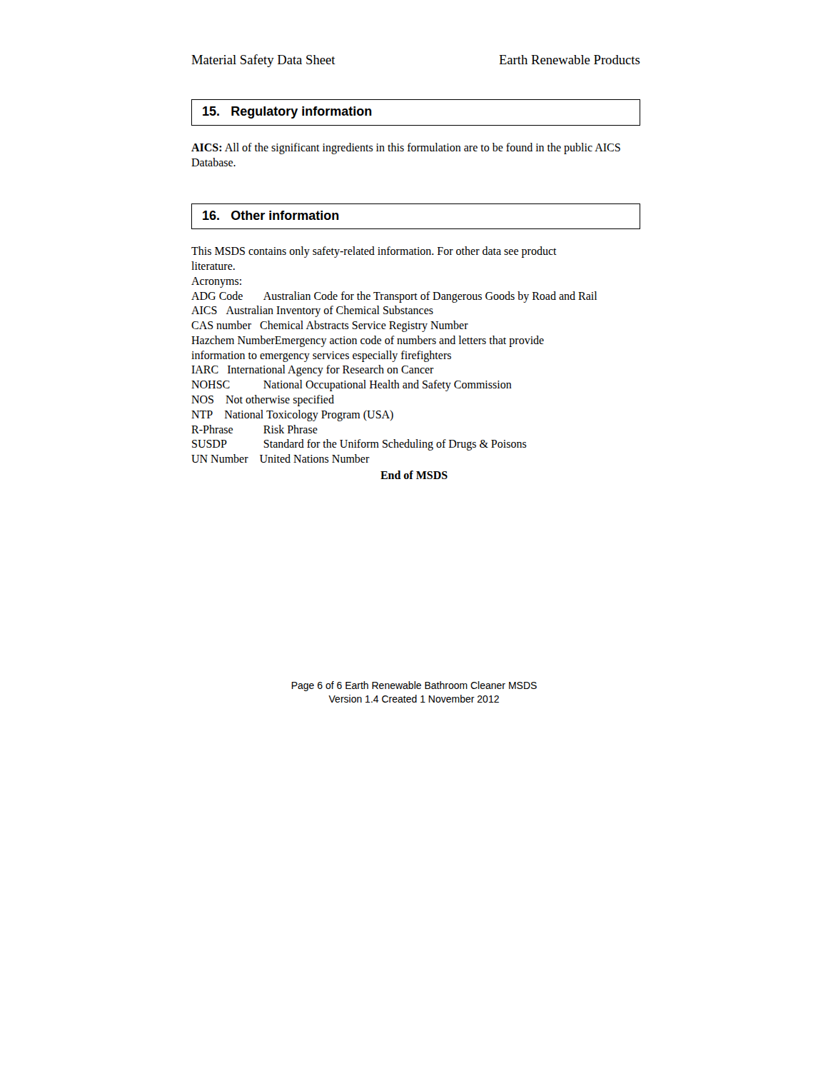Material Safety Data Sheet
Earth Renewable Products
15. Regulatory information
AICS: All of the significant ingredients in this formulation are to be found in the public AICS Database.
16. Other information
This MSDS contains only safety-related information. For other data see product
literature.
Acronyms:
ADG Code Australian Code for the Transport of Dangerous Goods by Road and Rail
AICS Australian Inventory of Chemical Substances
CAS number Chemical Abstracts Service Registry Number
Hazchem Number Emergency action code of numbers and letters that provide
information to emergency services especially firefighters
IARC International Agency for Research on Cancer
NOHSCNational Occupational Health and Safety Commission
NOS Not otherwise specified
NTP National Toxicology Program (USA)
R-Phrase Risk Phrase
SUSDPStandard for the Uniform Scheduling of Drugs & Poisons
UN Number United Nations Number
End of MSDS
Page 6 of 6 Earth Renewable Bathroom Cleaner MSDS
Version 1.4 Created 1 November 2012